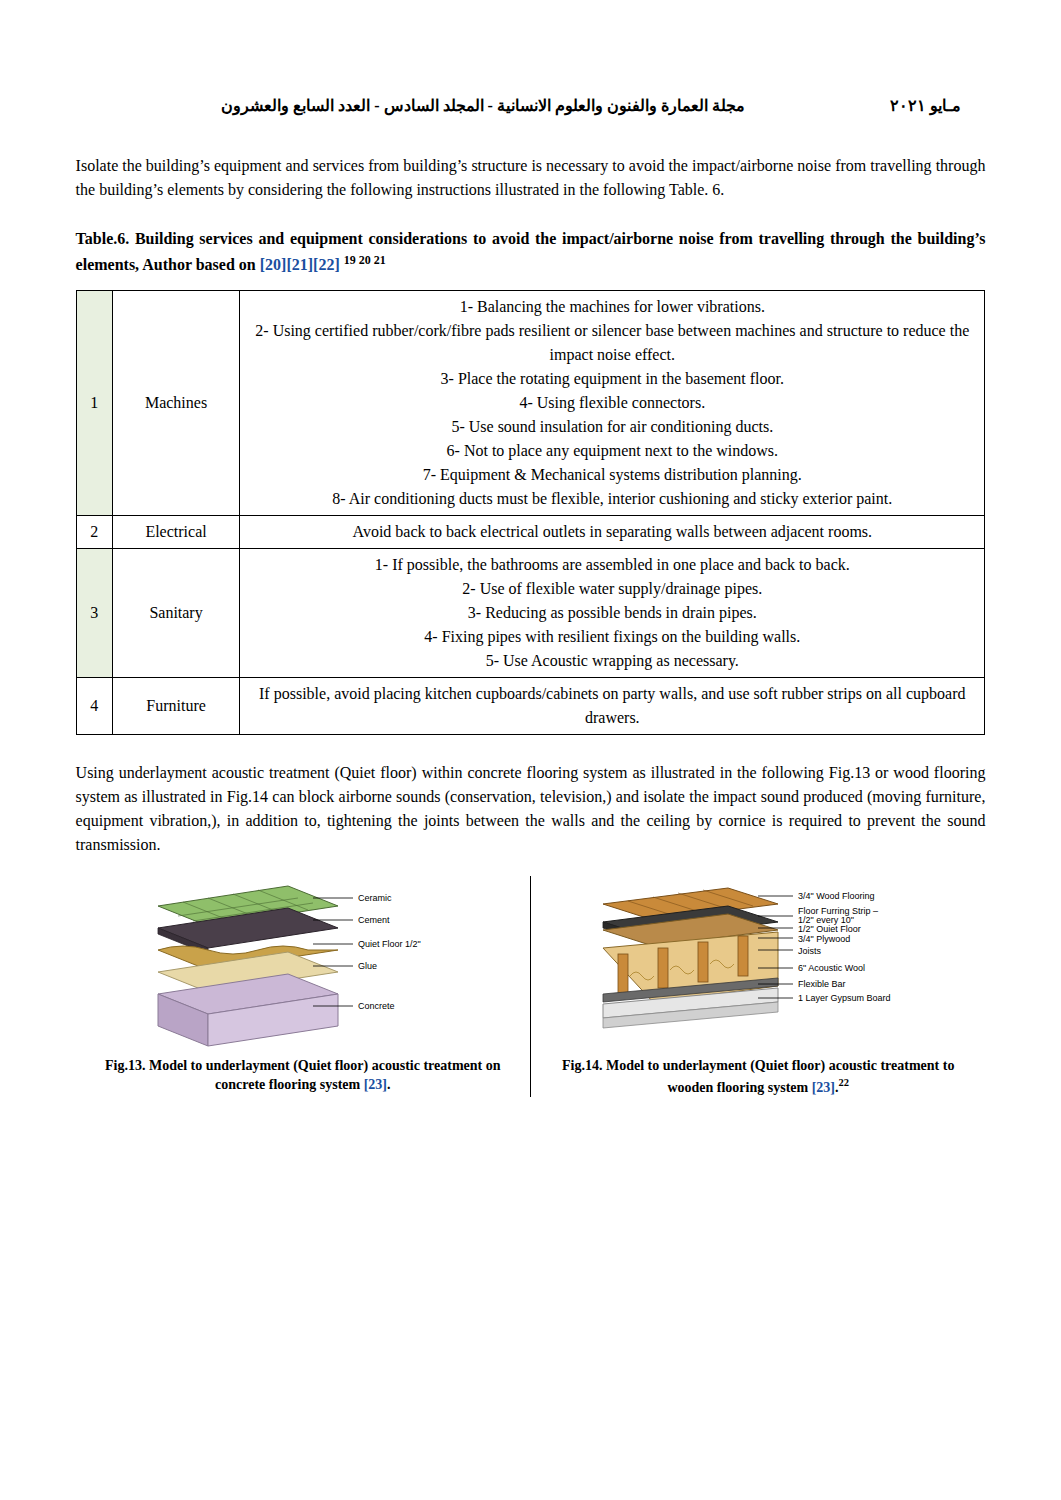مـايو ٢٠٢١
مجلة العمارة والفنون والعلوم الانسانية - المجلد السادس - العدد السابع والعشرون
Isolate the building’s equipment and services from building’s structure is necessary to avoid the impact/airborne noise from travelling through the building’s elements by considering the following instructions illustrated in the following Table. 6.
Table.6. Building services and equipment considerations to avoid the impact/airborne noise from travelling through the building’s elements, Author based on [20][21][22] 19 20 21
| 1 | Machines | 1- Balancing the machines for lower vibrations. 2- Using certified rubber/cork/fibre pads resilient or silencer base between machines and structure to reduce the impact noise effect. 3- Place the rotating equipment in the basement floor. 4- Using flexible connectors. 5- Use sound insulation for air conditioning ducts. 6- Not to place any equipment next to the windows. 7- Equipment & Mechanical systems distribution planning. 8- Air conditioning ducts must be flexible, interior cushioning and sticky exterior paint. |
| 2 | Electrical | Avoid back to back electrical outlets in separating walls between adjacent rooms. |
| 3 | Sanitary | 1- If possible, the bathrooms are assembled in one place and back to back. 2- Use of flexible water supply/drainage pipes. 3- Reducing as possible bends in drain pipes. 4- Fixing pipes with resilient fixings on the building walls. 5- Use Acoustic wrapping as necessary. |
| 4 | Furniture | If possible, avoid placing kitchen cupboards/cabinets on party walls, and use soft rubber strips on all cupboard drawers. |
Using underlayment acoustic treatment (Quiet floor) within concrete flooring system as illustrated in the following Fig.13 or wood flooring system as illustrated in Fig.14 can block airborne sounds (conservation, television,) and isolate the impact sound produced (moving furniture, equipment vibration,), in addition to, tightening the joints between the walls and the ceiling by cornice is required to prevent the sound transmission.
Ceramic Cement Quiet Floor 1/2" Glue Concrete
Fig.13. Model to underlayment (Quiet floor) acoustic treatment on concrete flooring system [23].
3/4" Wood Flooring Floor Furring Strip – 1/2" every 10" 1/2" Ouiet Floor 3/4" Plywood Joists 6" Acoustic Wool Flexible Bar 1 Layer Gypsum Board
Fig.14. Model to underlayment (Quiet floor) acoustic treatment to wooden flooring system [23].22